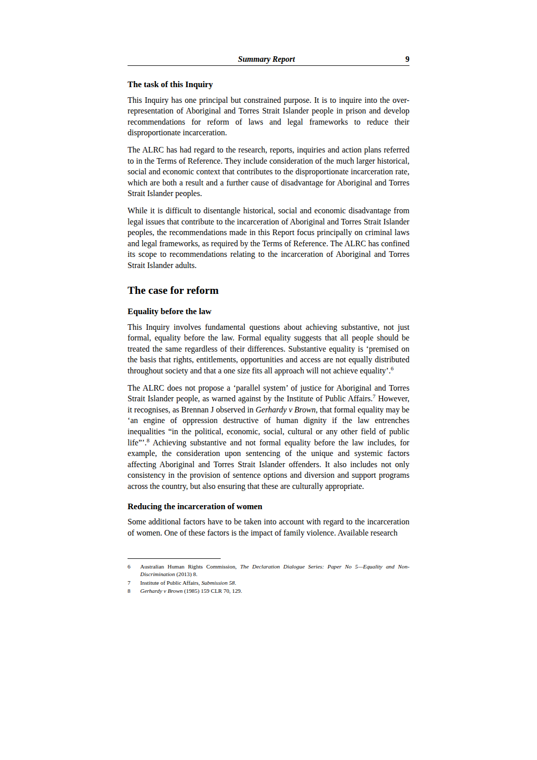Summary Report 9
The task of this Inquiry
This Inquiry has one principal but constrained purpose. It is to inquire into the over-representation of Aboriginal and Torres Strait Islander people in prison and develop recommendations for reform of laws and legal frameworks to reduce their disproportionate incarceration.
The ALRC has had regard to the research, reports, inquiries and action plans referred to in the Terms of Reference. They include consideration of the much larger historical, social and economic context that contributes to the disproportionate incarceration rate, which are both a result and a further cause of disadvantage for Aboriginal and Torres Strait Islander peoples.
While it is difficult to disentangle historical, social and economic disadvantage from legal issues that contribute to the incarceration of Aboriginal and Torres Strait Islander peoples, the recommendations made in this Report focus principally on criminal laws and legal frameworks, as required by the Terms of Reference. The ALRC has confined its scope to recommendations relating to the incarceration of Aboriginal and Torres Strait Islander adults.
The case for reform
Equality before the law
This Inquiry involves fundamental questions about achieving substantive, not just formal, equality before the law. Formal equality suggests that all people should be treated the same regardless of their differences. Substantive equality is ‘premised on the basis that rights, entitlements, opportunities and access are not equally distributed throughout society and that a one size fits all approach will not achieve equality’.6
The ALRC does not propose a ‘parallel system’ of justice for Aboriginal and Torres Strait Islander people, as warned against by the Institute of Public Affairs.7 However, it recognises, as Brennan J observed in Gerhardy v Brown, that formal equality may be ‘an engine of oppression destructive of human dignity if the law entrenches inequalities “in the political, economic, social, cultural or any other field of public life”’.8 Achieving substantive and not formal equality before the law includes, for example, the consideration upon sentencing of the unique and systemic factors affecting Aboriginal and Torres Strait Islander offenders. It also includes not only consistency in the provision of sentence options and diversion and support programs across the country, but also ensuring that these are culturally appropriate.
Reducing the incarceration of women
Some additional factors have to be taken into account with regard to the incarceration of women. One of these factors is the impact of family violence. Available research
6 Australian Human Rights Commission, The Declaration Dialogue Series: Paper No 5—Equality and Non-Discrimination (2013) 8.
7 Institute of Public Affairs, Submission 58.
8 Gerhardy v Brown (1985) 159 CLR 70, 129.